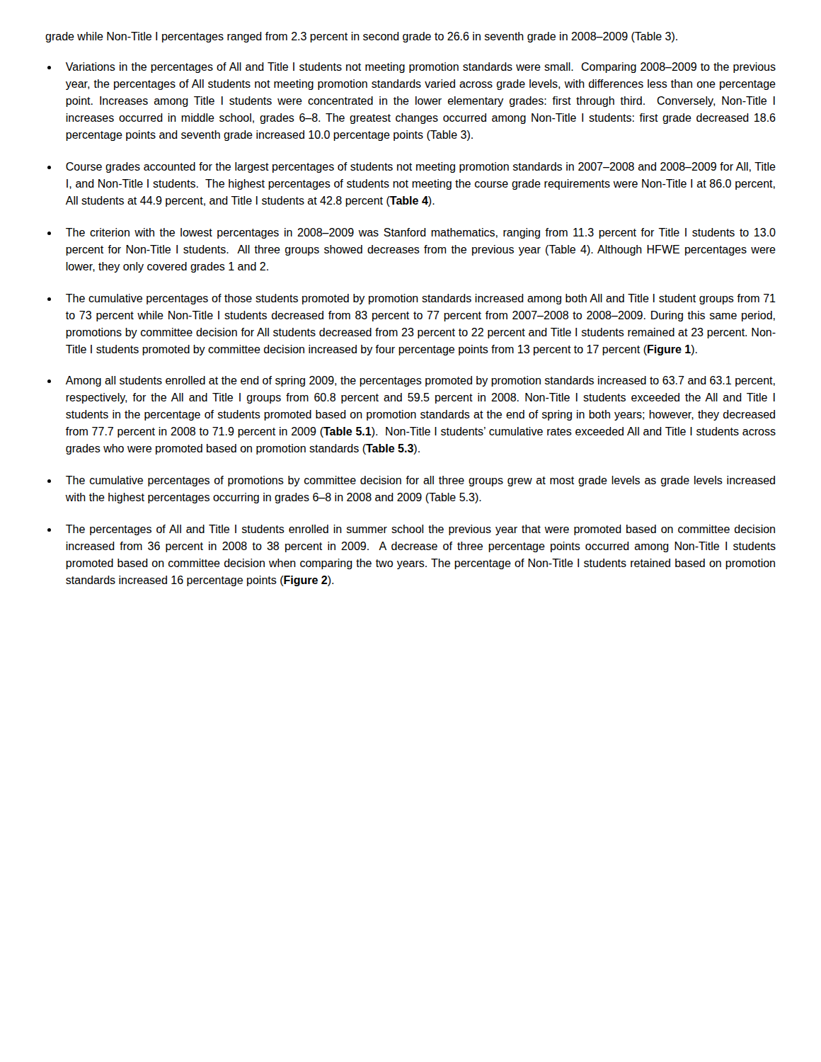grade while Non-Title I percentages ranged from 2.3 percent in second grade to 26.6 in seventh grade in 2008–2009 (Table 3).
Variations in the percentages of All and Title I students not meeting promotion standards were small. Comparing 2008–2009 to the previous year, the percentages of All students not meeting promotion standards varied across grade levels, with differences less than one percentage point. Increases among Title I students were concentrated in the lower elementary grades: first through third. Conversely, Non-Title I increases occurred in middle school, grades 6–8. The greatest changes occurred among Non-Title I students: first grade decreased 18.6 percentage points and seventh grade increased 10.0 percentage points (Table 3).
Course grades accounted for the largest percentages of students not meeting promotion standards in 2007–2008 and 2008–2009 for All, Title I, and Non-Title I students. The highest percentages of students not meeting the course grade requirements were Non-Title I at 86.0 percent, All students at 44.9 percent, and Title I students at 42.8 percent (Table 4).
The criterion with the lowest percentages in 2008–2009 was Stanford mathematics, ranging from 11.3 percent for Title I students to 13.0 percent for Non-Title I students. All three groups showed decreases from the previous year (Table 4). Although HFWE percentages were lower, they only covered grades 1 and 2.
The cumulative percentages of those students promoted by promotion standards increased among both All and Title I student groups from 71 to 73 percent while Non-Title I students decreased from 83 percent to 77 percent from 2007–2008 to 2008–2009. During this same period, promotions by committee decision for All students decreased from 23 percent to 22 percent and Title I students remained at 23 percent. Non-Title I students promoted by committee decision increased by four percentage points from 13 percent to 17 percent (Figure 1).
Among all students enrolled at the end of spring 2009, the percentages promoted by promotion standards increased to 63.7 and 63.1 percent, respectively, for the All and Title I groups from 60.8 percent and 59.5 percent in 2008. Non-Title I students exceeded the All and Title I students in the percentage of students promoted based on promotion standards at the end of spring in both years; however, they decreased from 77.7 percent in 2008 to 71.9 percent in 2009 (Table 5.1). Non-Title I students’ cumulative rates exceeded All and Title I students across grades who were promoted based on promotion standards (Table 5.3).
The cumulative percentages of promotions by committee decision for all three groups grew at most grade levels as grade levels increased with the highest percentages occurring in grades 6–8 in 2008 and 2009 (Table 5.3).
The percentages of All and Title I students enrolled in summer school the previous year that were promoted based on committee decision increased from 36 percent in 2008 to 38 percent in 2009. A decrease of three percentage points occurred among Non-Title I students promoted based on committee decision when comparing the two years. The percentage of Non-Title I students retained based on promotion standards increased 16 percentage points (Figure 2).